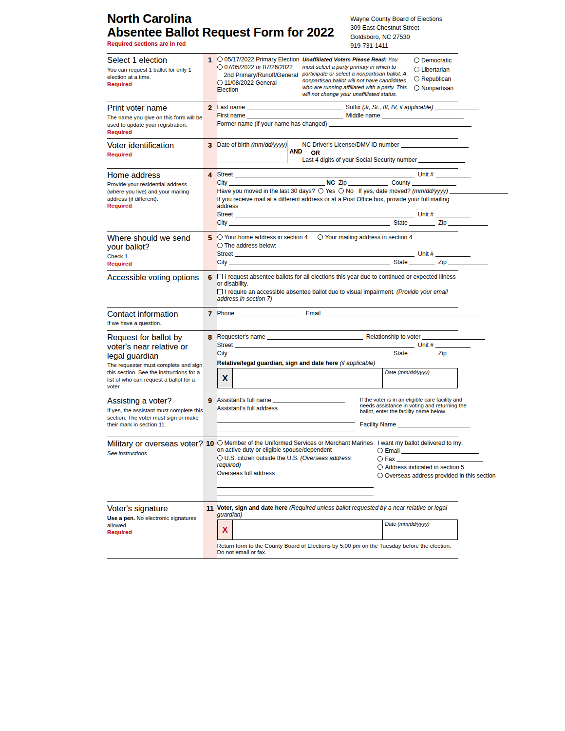North Carolina
Absentee Ballot Request Form for 2022
Required sections are in red
Wayne County Board of Elections
309 East Chestnut Street
Goldsboro, NC 27530
919-731-1411
| Select 1 election You can request 1 ballot for only 1 election at a time. Required | 1 | 05/17/2022 Primary Election 07/05/2022 or 07/26/2022 2nd Primary/Runoff/General 11/08/2022 General Election Unaffiliated Voters Please Read: You must select a party primary in which to participate or select a nonpartisan ballot. A nonpartisan ballot will not have candidates who are running affiliated with a party. This will not change your unaffiliated status. Democratic Libertarian Republican Nonpartisan |
| Print voter name The name you give on this form will be used to update your registration. Required | 2 | Last name Suffix (Jr, Sr., III, IV, if applicable) First name Middle name Former name (if your name has changed) |
| Voter identification Required | 3 | Date of birth (mm/dd/yyyy) AND NC Driver's License/DMV ID number OR Last 4 digits of your Social Security number |
| Home address Provide your residential address (where you live) and your mailing address (if different). Required | 4 | Street Unit # City NC Zip County Have you moved in the last 30 days? Yes No If yes, date moved? (mm/dd/yyyy) If you receive mail at a different address or at a Post Office box, provide your full mailing address Street Unit # City State Zip |
| Where should we send your ballot? Check 1. Required | 5 | Your home address in section 4 Your mailing address in section 4 The address below: Street Unit # City State Zip |
| Accessible voting options | 6 | I request absentee ballots for all elections this year due to continued or expected illness or disability. I require an accessible absentee ballot due to visual impairment. (Provide your email address in section 7) |
| Contact information If we have a question. | 7 | Phone Email |
| Request for ballot by voter's near relative or legal guardian The requester must complete and sign this section. See the instructions for a list of who can request a ballot for a voter. | 8 | Requester's name Relationship to voter Street Unit # City State Zip Relative/legal guardian, sign and date here (if applicable) X Date (mm/dd/yyyy) |
| Assisting a voter? If yes, the assistant must complete this section. The voter must sign or make their mark in section 11. | 9 | Assistant's full name Assistant's full address If the voter is in an eligible care facility and needs assistance in voting and returning the ballot, enter the facility name below. Facility Name |
| Military or overseas voter? See instructions | 10 | Member of the Uniformed Services or Merchant Marines on active duty or eligible spouse/dependent U.S. citizen outside the U.S. (Overseas address required) Overseas full address I want my ballot delivered to my: Email Fax Address indicated in section 5 Overseas address provided in this section |
| Voter's signature Use a pen. No electronic signatures allowed. Required | 11 | Voter, sign and date here (Required unless ballot requested by a near relative or legal guardian) X Date (mm/dd/yyyy) Return form to the County Board of Elections by 5:00 pm on the Tuesday before the election. Do not email or fax. |